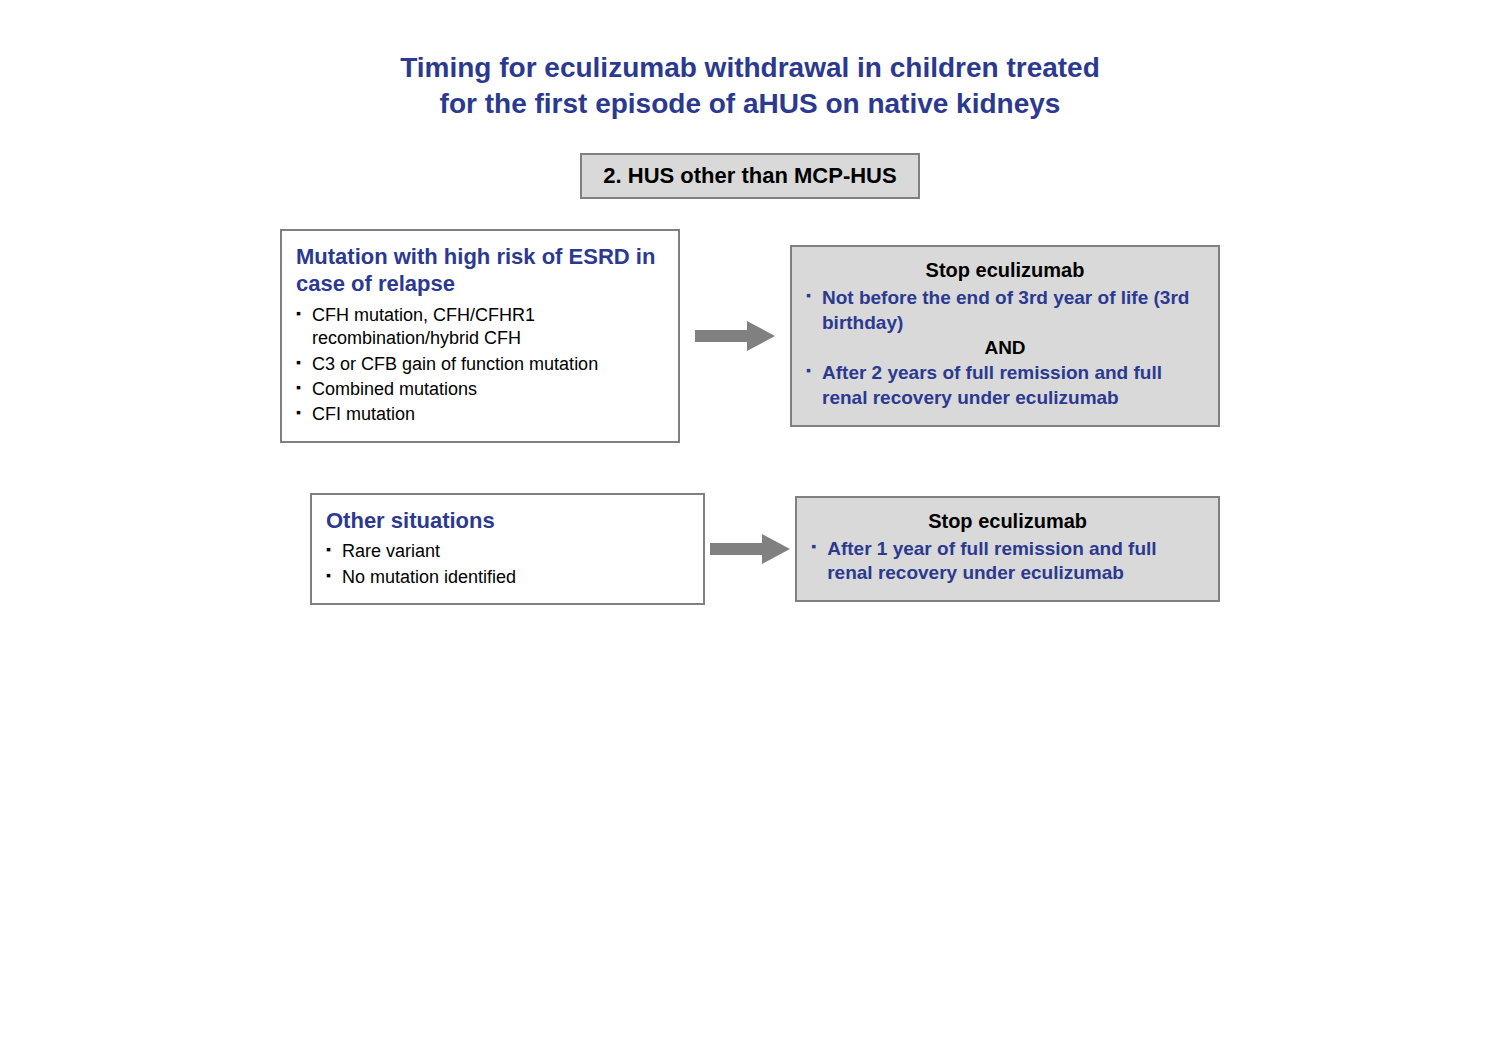Timing for eculizumab withdrawal in children treated
for the first episode of aHUS on native kidneys
2. HUS other than MCP-HUS
Mutation with high risk of ESRD in case of relapse
CFH mutation, CFH/CFHR1 recombination/hybrid CFH
C3 or CFB gain of function mutation
Combined mutations
CFI mutation
Stop eculizumab
Not before the end of 3rd year of life (3rd birthday)
AND
After 2 years of full remission and full renal recovery under eculizumab
Other situations
Rare variant
No mutation identified
Stop eculizumab
After 1 year of full remission and full renal recovery under eculizumab